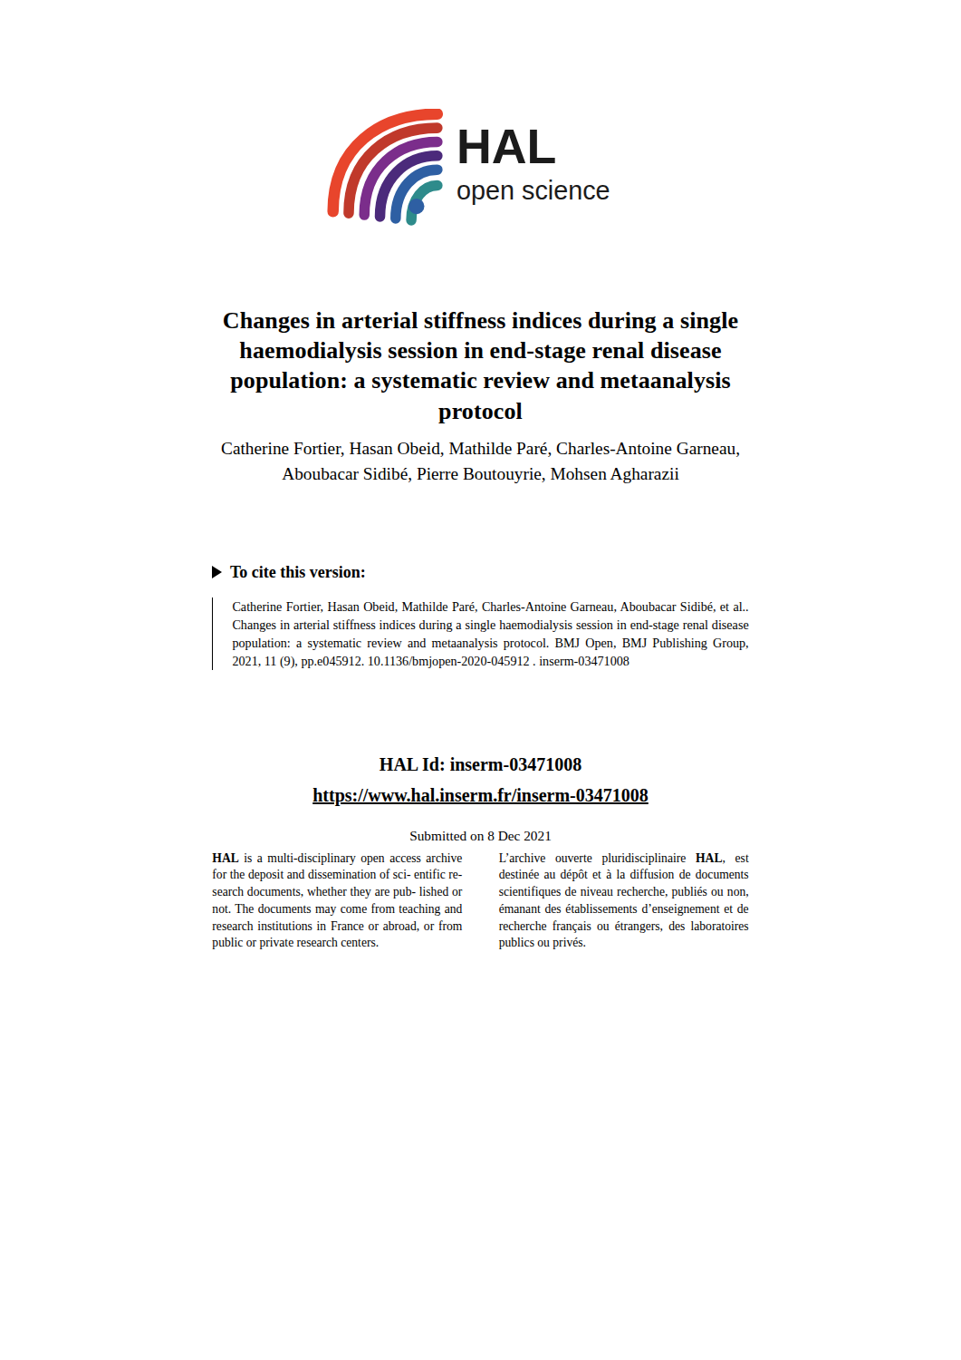HAL open science
Changes in arterial stiffness indices during a single
haemodialysis session in end-stage renal disease
population: a systematic review and metaanalysis
protocol
Catherine Fortier, Hasan Obeid, Mathilde Paré, Charles-Antoine Garneau,
Aboubacar Sidibé, Pierre Boutouyrie, Mohsen Agharazii
To cite this version:
Catherine Fortier, Hasan Obeid, Mathilde Paré, Charles-Antoine Garneau, Aboubacar Sidibé, et al.. Changes in arterial stiffness indices during a single haemodialysis session in end-stage renal disease population: a systematic review and metaanalysis protocol. BMJ Open, BMJ Publishing Group, 2021, 11 (9), pp.e045912. 10.1136/bmjopen-2020-045912 . inserm-03471008
HAL Id: inserm-03471008
https://www.hal.inserm.fr/inserm-03471008
Submitted on 8 Dec 2021
HAL is a multi-disciplinary open access archive for the deposit and dissemination of sci- entific research documents, whether they are pub- lished or not. The documents may come from teaching and research institutions in France or abroad, or from public or private research centers.
L’archive ouverte pluridisciplinaire HAL, est destinée au dépôt et à la diffusion de documents scientifiques de niveau recherche, publiés ou non, émanant des établissements d’enseignement et de recherche français ou étrangers, des laboratoires publics ou privés.